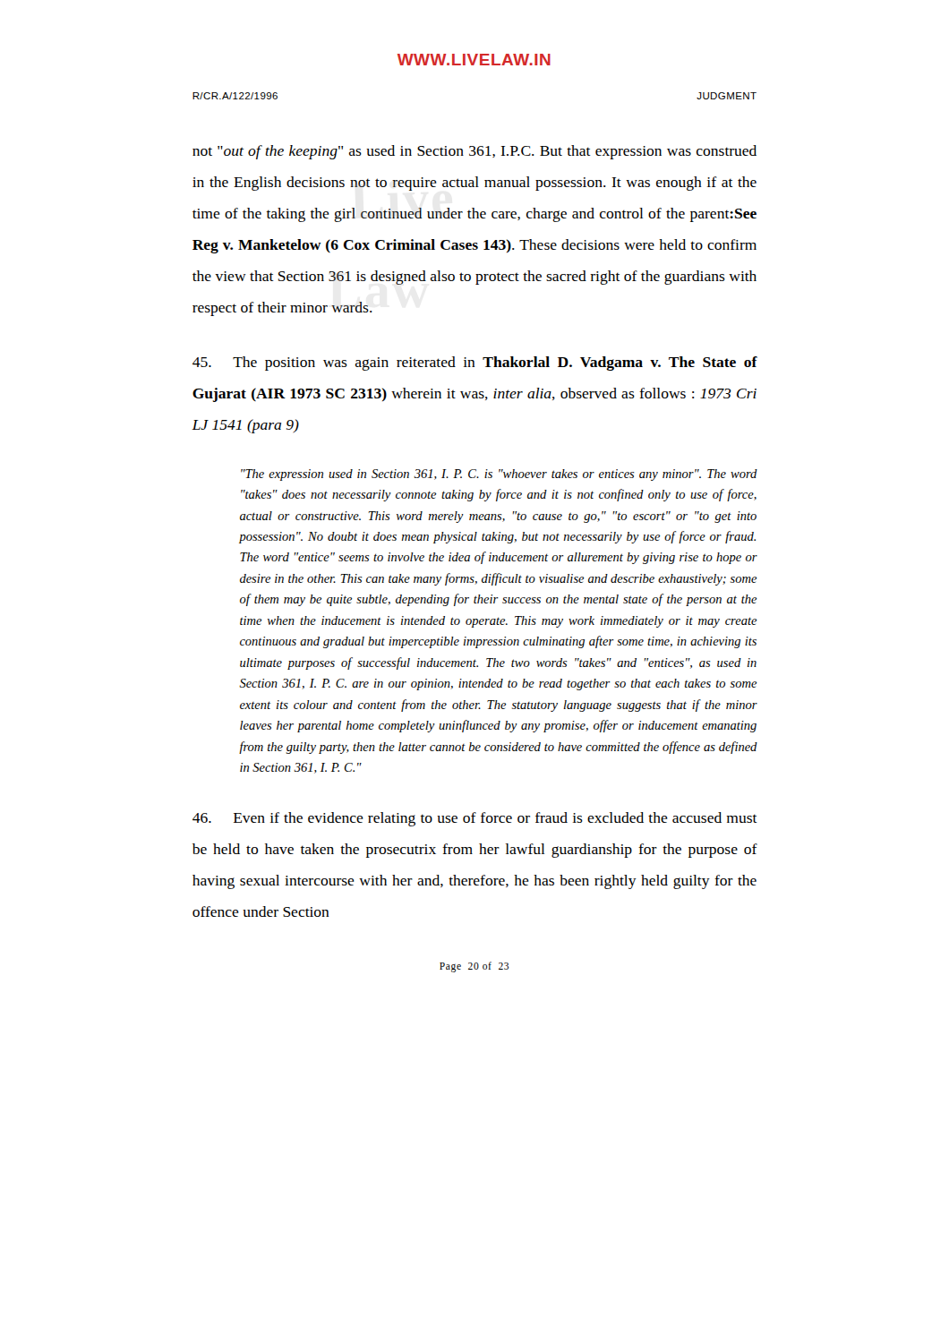WWW.LIVELAW.IN
R/CR.A/122/1996 JUDGMENT
Live
Law
not "out of the keeping" as used in Section 361, I.P.C. But that expression was construed in the English decisions not to require actual manual possession. It was enough if at the time of the taking the girl continued under the care, charge and control of the parent:See Reg v. Manketelow (6 Cox Criminal Cases 143). These decisions were held to confirm the view that Section 361 is designed also to protect the sacred right of the guardians with respect of their minor wards.
45. The position was again reiterated in Thakorlal D. Vadgama v. The State of Gujarat (AIR 1973 SC 2313) wherein it was, inter alia, observed as follows : 1973 Cri LJ 1541 (para 9)
"The expression used in Section 361, I. P. C. is "whoever takes or entices any minor". The word "takes" does not necessarily connote taking by force and it is not confined only to use of force, actual or constructive. This word merely means, "to cause to go," "to escort" or "to get into possession". No doubt it does mean physical taking, but not necessarily by use of force or fraud. The word "entice" seems to involve the idea of inducement or allurement by giving rise to hope or desire in the other. This can take many forms, difficult to visualise and describe exhaustively; some of them may be quite subtle, depending for their success on the mental state of the person at the time when the inducement is intended to operate. This may work immediately or it may create continuous and gradual but imperceptible impression culminating after some time, in achieving its ultimate purposes of successful inducement. The two words "takes" and "entices", as used in Section 361, I. P. C. are in our opinion, intended to be read together so that each takes to some extent its colour and content from the other. The statutory language suggests that if the minor leaves her parental home completely uninflunced by any promise, offer or inducement emanating from the guilty party, then the latter cannot be considered to have committed the offence as defined in Section 361, I. P. C."
46. Even if the evidence relating to use of force or fraud is excluded the accused must be held to have taken the prosecutrix from her lawful guardianship for the purpose of having sexual intercourse with her and, therefore, he has been rightly held guilty for the offence under Section
Page 20 of 23